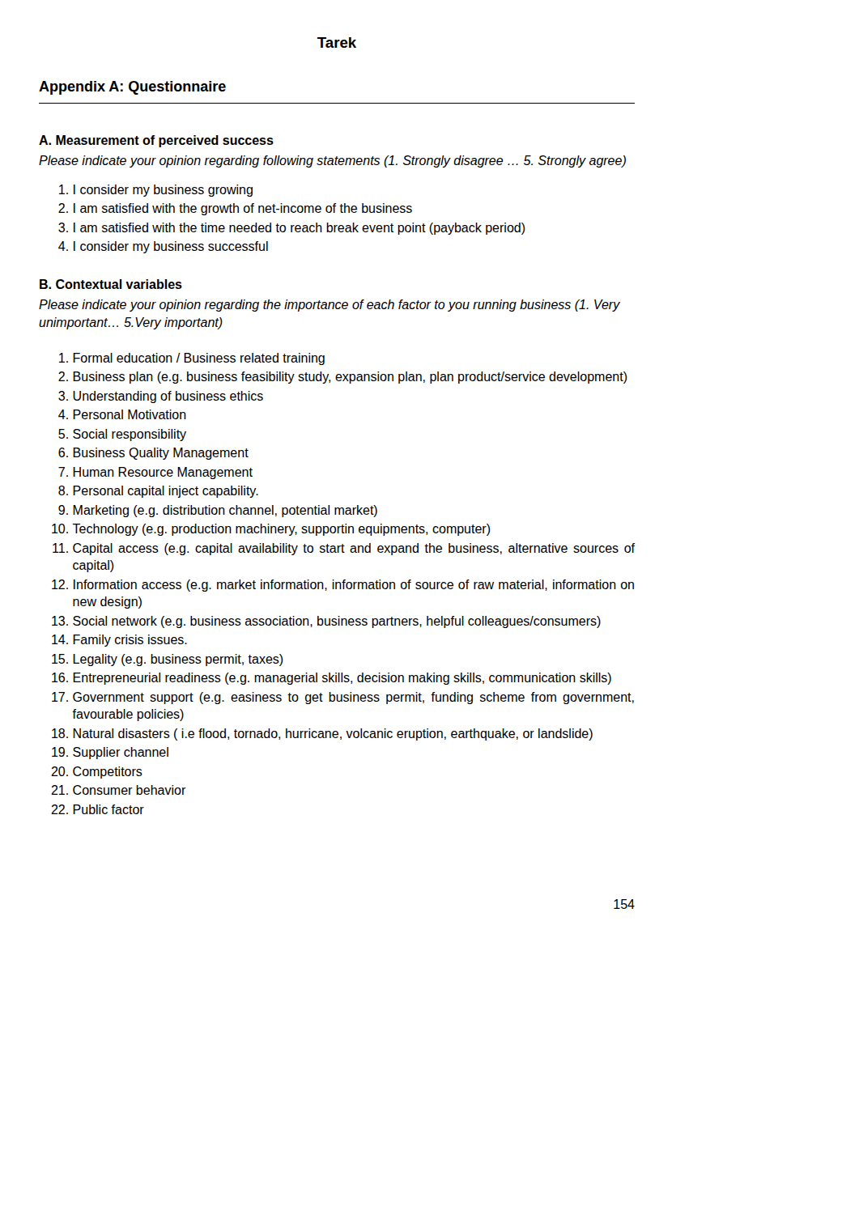Tarek
Appendix A: Questionnaire
A. Measurement of perceived success
Please indicate your opinion regarding following statements (1. Strongly disagree … 5. Strongly agree)
I consider my business growing
I am satisfied with the growth of net-income of the business
I am satisfied with the time needed to reach break event point (payback period)
I consider my business successful
B. Contextual variables
Please indicate your opinion regarding the importance of each factor to you running business (1. Very unimportant… 5.Very important)
Formal education / Business related training
Business plan (e.g. business feasibility study, expansion plan, plan product/service development)
Understanding of business ethics
Personal Motivation
Social responsibility
Business Quality Management
Human Resource Management
Personal capital inject capability.
Marketing (e.g. distribution channel, potential market)
Technology (e.g. production machinery, supportin equipments, computer)
Capital access (e.g. capital availability to start and expand the business, alternative sources of capital)
Information access (e.g. market information, information of source of raw material, information on new design)
Social network (e.g. business association, business partners, helpful colleagues/consumers)
Family crisis issues.
Legality (e.g. business permit, taxes)
Entrepreneurial readiness (e.g. managerial skills, decision making skills, communication skills)
Government support (e.g. easiness to get business permit, funding scheme from government, favourable policies)
Natural disasters ( i.e flood, tornado, hurricane, volcanic eruption, earthquake, or landslide)
Supplier channel
Competitors
Consumer behavior
Public factor
154